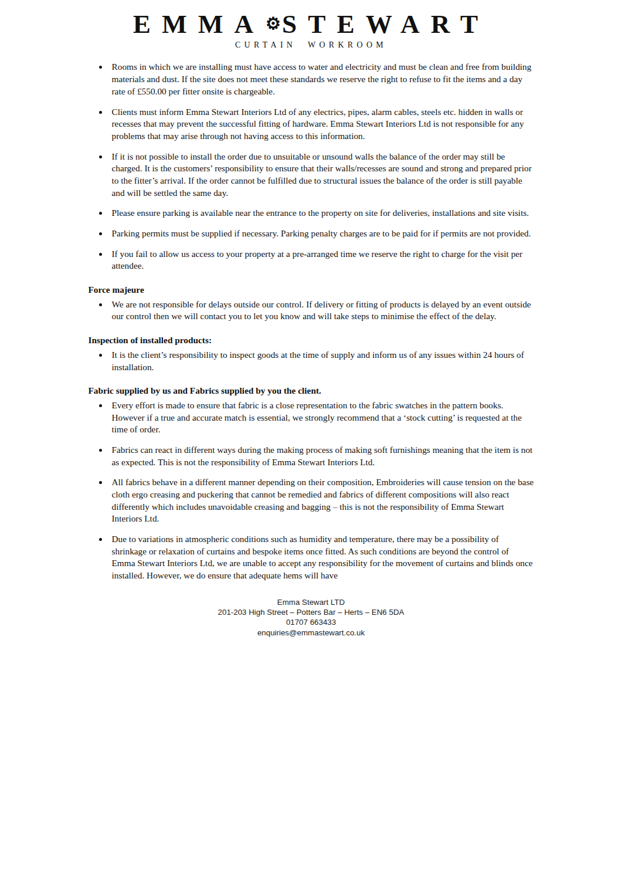EMMA⚙STEWART
Curtain Workroom
Rooms in which we are installing must have access to water and electricity and must be clean and free from building materials and dust. If the site does not meet these standards we reserve the right to refuse to fit the items and a day rate of £550.00 per fitter onsite is chargeable.
Clients must inform Emma Stewart Interiors Ltd of any electrics, pipes, alarm cables, steels etc. hidden in walls or recesses that may prevent the successful fitting of hardware. Emma Stewart Interiors Ltd is not responsible for any problems that may arise through not having access to this information.
If it is not possible to install the order due to unsuitable or unsound walls the balance of the order may still be charged. It is the customers’ responsibility to ensure that their walls/recesses are sound and strong and prepared prior to the fitter’s arrival. If the order cannot be fulfilled due to structural issues the balance of the order is still payable and will be settled the same day.
Please ensure parking is available near the entrance to the property on site for deliveries, installations and site visits.
Parking permits must be supplied if necessary. Parking penalty charges are to be paid for if permits are not provided.
If you fail to allow us access to your property at a pre-arranged time we reserve the right to charge for the visit per attendee.
Force majeure
We are not responsible for delays outside our control. If delivery or fitting of products is delayed by an event outside our control then we will contact you to let you know and will take steps to minimise the effect of the delay.
Inspection of installed products:
It is the client’s responsibility to inspect goods at the time of supply and inform us of any issues within 24 hours of installation.
Fabric supplied by us and Fabrics supplied by you the client.
Every effort is made to ensure that fabric is a close representation to the fabric swatches in the pattern books. However if a true and accurate match is essential, we strongly recommend that a ‘stock cutting’ is requested at the time of order.
Fabrics can react in different ways during the making process of making soft furnishings meaning that the item is not as expected. This is not the responsibility of Emma Stewart Interiors Ltd.
All fabrics behave in a different manner depending on their composition, Embroideries will cause tension on the base cloth ergo creasing and puckering that cannot be remedied and fabrics of different compositions will also react differently which includes unavoidable creasing and bagging – this is not the responsibility of Emma Stewart Interiors Ltd.
Due to variations in atmospheric conditions such as humidity and temperature, there may be a possibility of shrinkage or relaxation of curtains and bespoke items once fitted. As such conditions are beyond the control of Emma Stewart Interiors Ltd, we are unable to accept any responsibility for the movement of curtains and blinds once installed. However, we do ensure that adequate hems will have
Emma Stewart LTD
201-203 High Street – Potters Bar – Herts – EN6 5DA
01707 663433
enquiries@emmastewart.co.uk